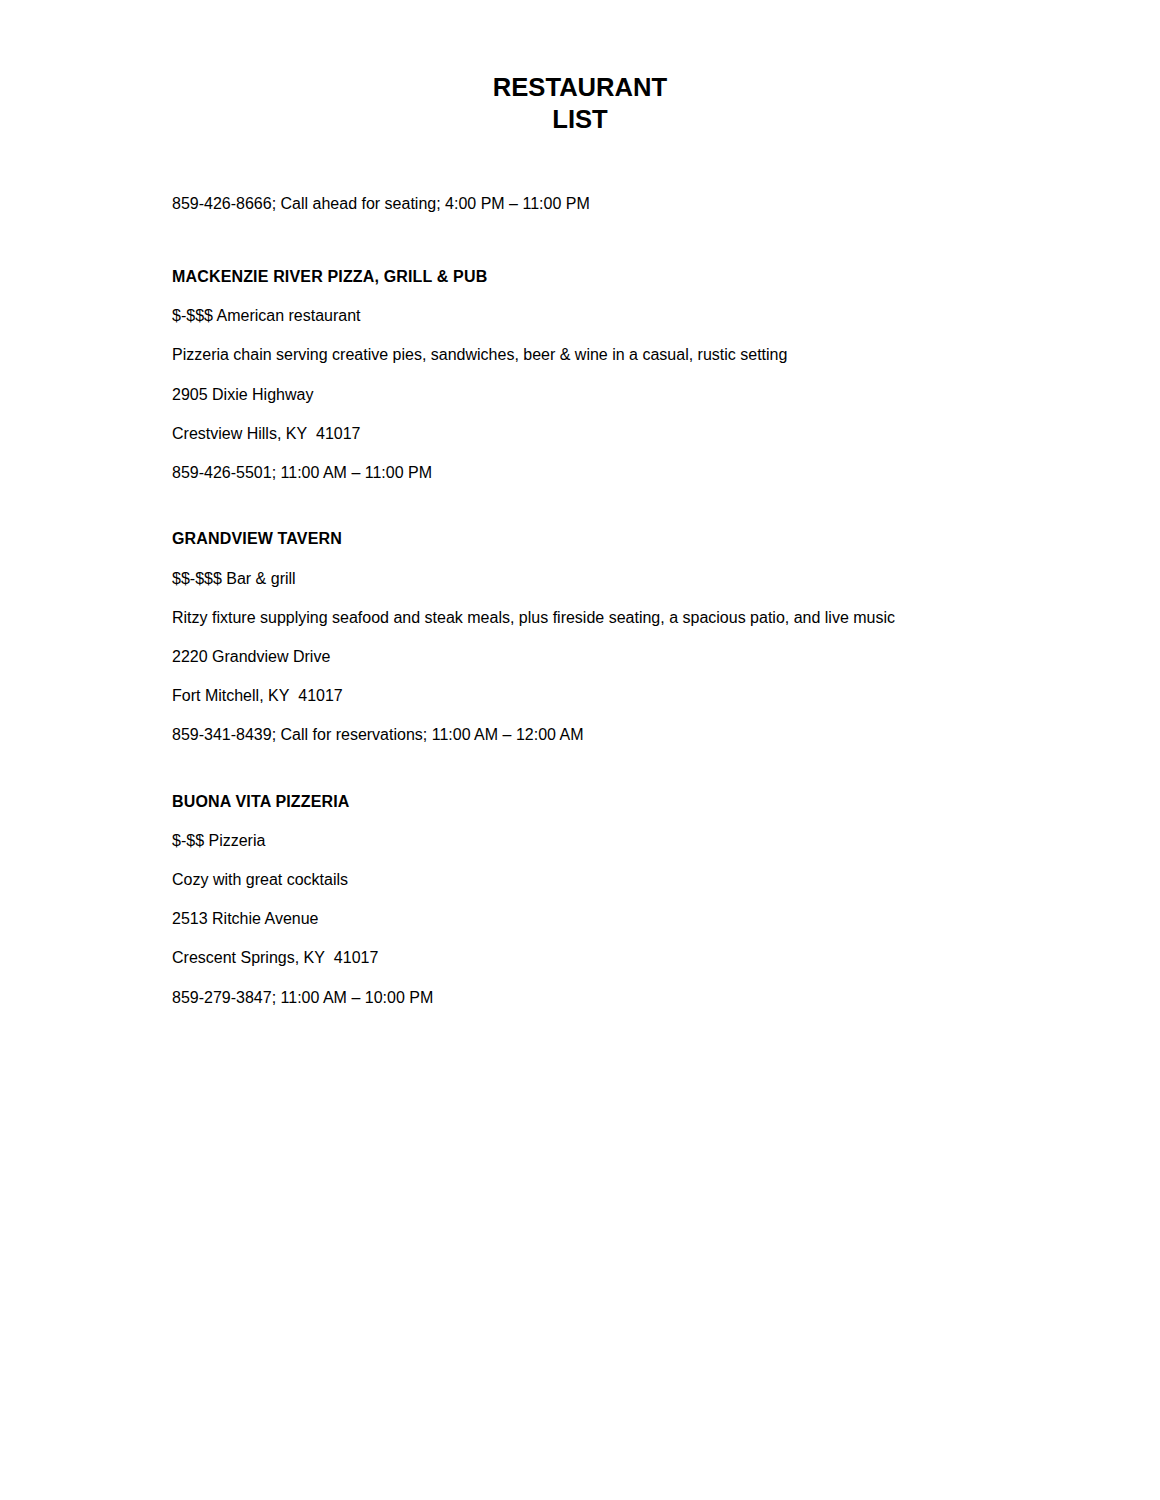RESTAURANT
LIST
859-426-8666; Call ahead for seating; 4:00 PM – 11:00 PM
MACKENZIE RIVER PIZZA, GRILL & PUB
$-$$$ American restaurant
Pizzeria chain serving creative pies, sandwiches, beer & wine in a casual, rustic setting
2905 Dixie Highway
Crestview Hills, KY 41017
859-426-5501; 11:00 AM – 11:00 PM
GRANDVIEW TAVERN
$$-$$$ Bar & grill
Ritzy fixture supplying seafood and steak meals, plus fireside seating, a spacious patio, and live music
2220 Grandview Drive
Fort Mitchell, KY 41017
859-341-8439; Call for reservations; 11:00 AM – 12:00 AM
BUONA VITA PIZZERIA
$-$$ Pizzeria
Cozy with great cocktails
2513 Ritchie Avenue
Crescent Springs, KY 41017
859-279-3847; 11:00 AM – 10:00 PM